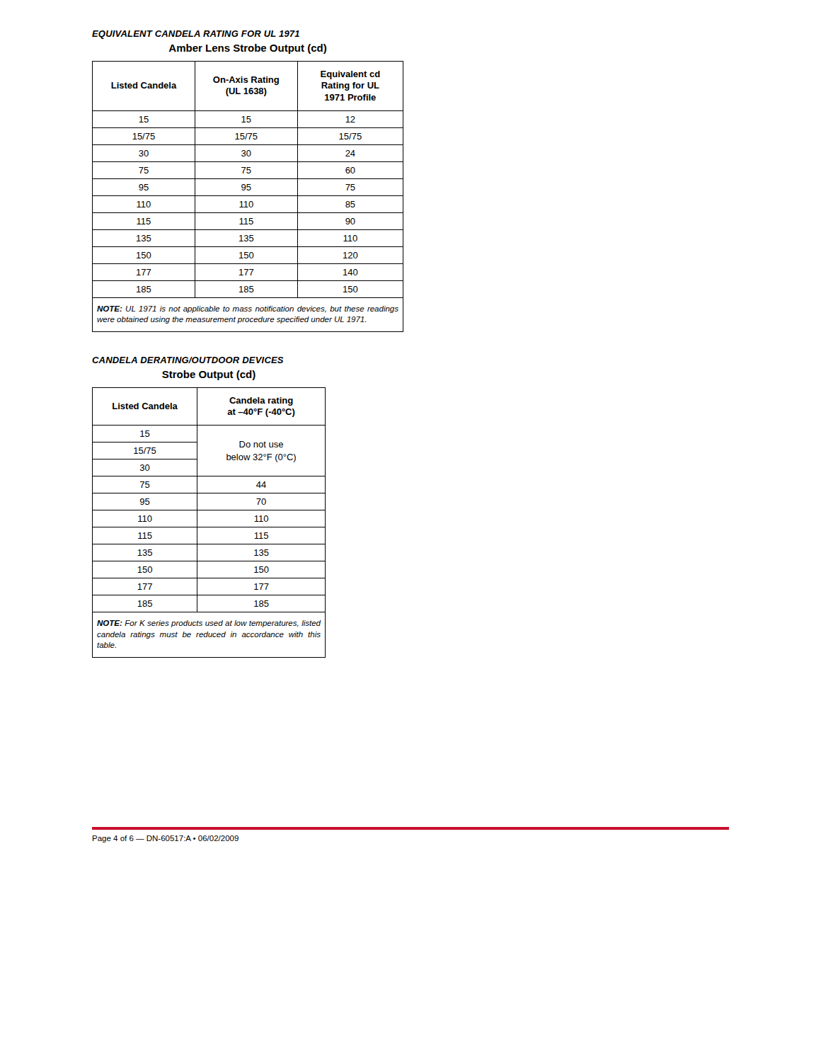EQUIVALENT CANDELA RATING FOR UL 1971
Amber Lens Strobe Output (cd)
| Listed Candela | On-Axis Rating (UL 1638) | Equivalent cd Rating for UL 1971 Profile |
| --- | --- | --- |
| 15 | 15 | 12 |
| 15/75 | 15/75 | 15/75 |
| 30 | 30 | 24 |
| 75 | 75 | 60 |
| 95 | 95 | 75 |
| 110 | 110 | 85 |
| 115 | 115 | 90 |
| 135 | 135 | 110 |
| 150 | 150 | 120 |
| 177 | 177 | 140 |
| 185 | 185 | 150 |
| NOTE: UL 1971 is not applicable to mass notification devices, but these readings were obtained using the measurement procedure specified under UL 1971. |
CANDELA DERATING/OUTDOOR DEVICES
Strobe Output (cd)
| Listed Candela | Candela rating at –40°F (-40°C) |
| --- | --- |
| 15 | Do not use below 32°F (0°C) |
| 15/75 |
| 30 |
| 75 | 44 |
| 95 | 70 |
| 110 | 110 |
| 115 | 115 |
| 135 | 135 |
| 150 | 150 |
| 177 | 177 |
| 185 | 185 |
| NOTE: For K series products used at low temperatures, listed candela ratings must be reduced in accordance with this table. |
Page 4 of 6 — DN-60517:A • 06/02/2009